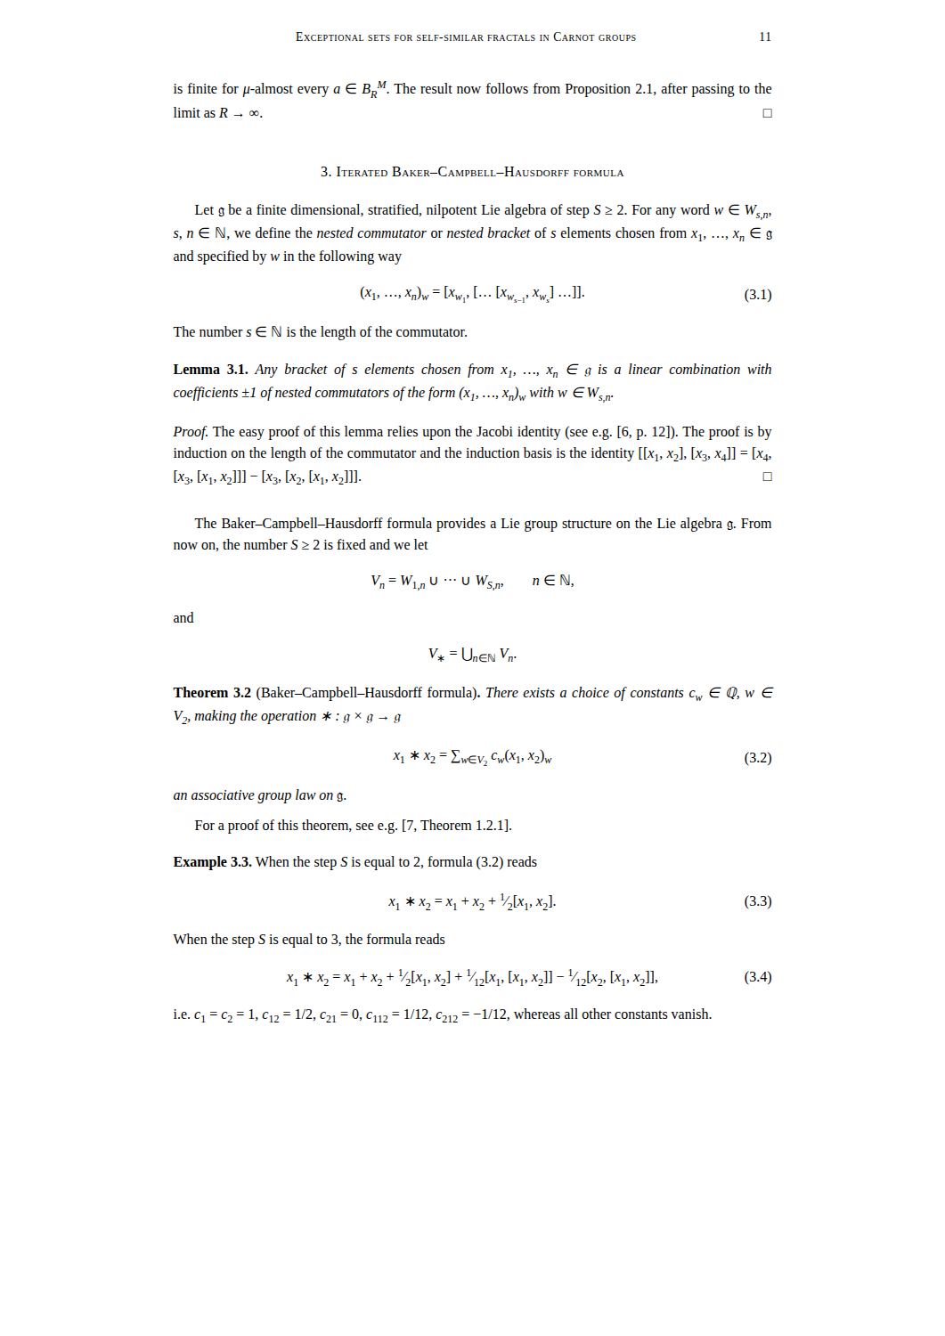Exceptional sets for self-similar fractals in Carnot groups 11
is finite for μ-almost every a ∈ BRM. The result now follows from Proposition 2.1, after passing to the limit as R → ∞. □
3. Iterated Baker–Campbell–Hausdorff formula
Let 𝔤 be a finite dimensional, stratified, nilpotent Lie algebra of step S ≥ 2. For any word w ∈ Ws,n, s, n ∈ ℕ, we define the nested commutator or nested bracket of s elements chosen from x1, …, xn ∈ 𝔤 and specified by w in the following way
(x1, …, xn)w = [xw1, [… [xws−1, xws] …]]. (3.1)
The number s ∈ ℕ is the length of the commutator.
Lemma 3.1. Any bracket of s elements chosen from x1, …, xn ∈ 𝔤 is a linear combination with coefficients ±1 of nested commutators of the form (x1, …, xn)w with w ∈ Ws,n.
Proof. The easy proof of this lemma relies upon the Jacobi identity (see e.g. [6, p. 12]). The proof is by induction on the length of the commutator and the induction basis is the identity [[x1, x2], [x3, x4]] = [x4, [x3, [x1, x2]]] − [x3, [x2, [x1, x2]]]. □
The Baker–Campbell–Hausdorff formula provides a Lie group structure on the Lie algebra 𝔤. From now on, the number S ≥ 2 is fixed and we let
Vn = W1,n ∪ ··· ∪ WS,n, n ∈ ℕ,
and
V∗ = ⋃n∈ℕ Vn.
Theorem 3.2 (Baker–Campbell–Hausdorff formula). There exists a choice of constants cw ∈ ℚ, w ∈ V2, making the operation ∗ : 𝔤 × 𝔤 → 𝔤
x1 ∗ x2 = ∑w∈V2 cw(x1, x2)w (3.2)
an associative group law on 𝔤.
For a proof of this theorem, see e.g. [7, Theorem 1.2.1].
Example 3.3. When the step S is equal to 2, formula (3.2) reads
x1 ∗ x2 = x1 + x2 + 1⁄2[x1, x2]. (3.3)
When the step S is equal to 3, the formula reads
x1 ∗ x2 = x1 + x2 + 1⁄2[x1, x2] + 1⁄12[x1, [x1, x2]] − 1⁄12[x2, [x1, x2]], (3.4)
i.e. c1 = c2 = 1, c12 = 1/2, c21 = 0, c112 = 1/12, c212 = −1/12, whereas all other constants vanish.